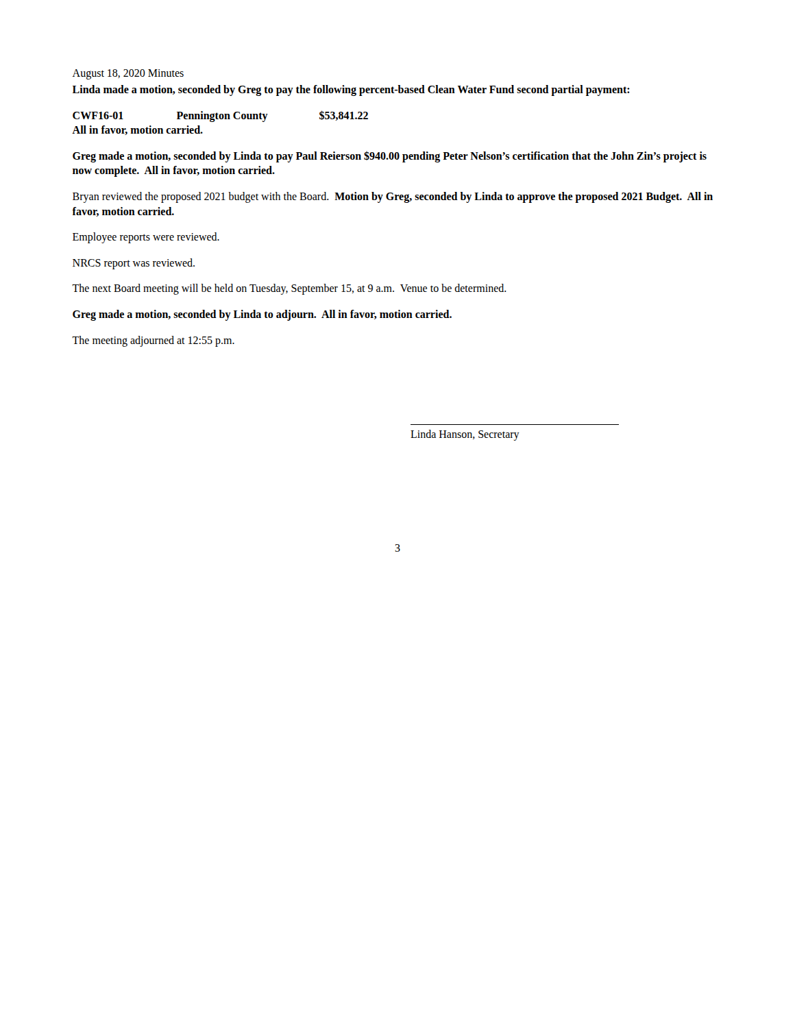August 18, 2020 Minutes
Linda made a motion, seconded by Greg to pay the following percent-based Clean Water Fund second partial payment:
CWF16-01 Pennington County$53,841.22
All in favor, motion carried.
Greg made a motion, seconded by Linda to pay Paul Reierson $940.00 pending Peter Nelson’s certification that the John Zin’s project is now complete. All in favor, motion carried.
Bryan reviewed the proposed 2021 budget with the Board. Motion by Greg, seconded by Linda to approve the proposed 2021 Budget. All in favor, motion carried.
Employee reports were reviewed.
NRCS report was reviewed.
The next Board meeting will be held on Tuesday, September 15, at 9 a.m. Venue to be determined.
Greg made a motion, seconded by Linda to adjourn. All in favor, motion carried.
The meeting adjourned at 12:55 p.m.
Linda Hanson, Secretary
3